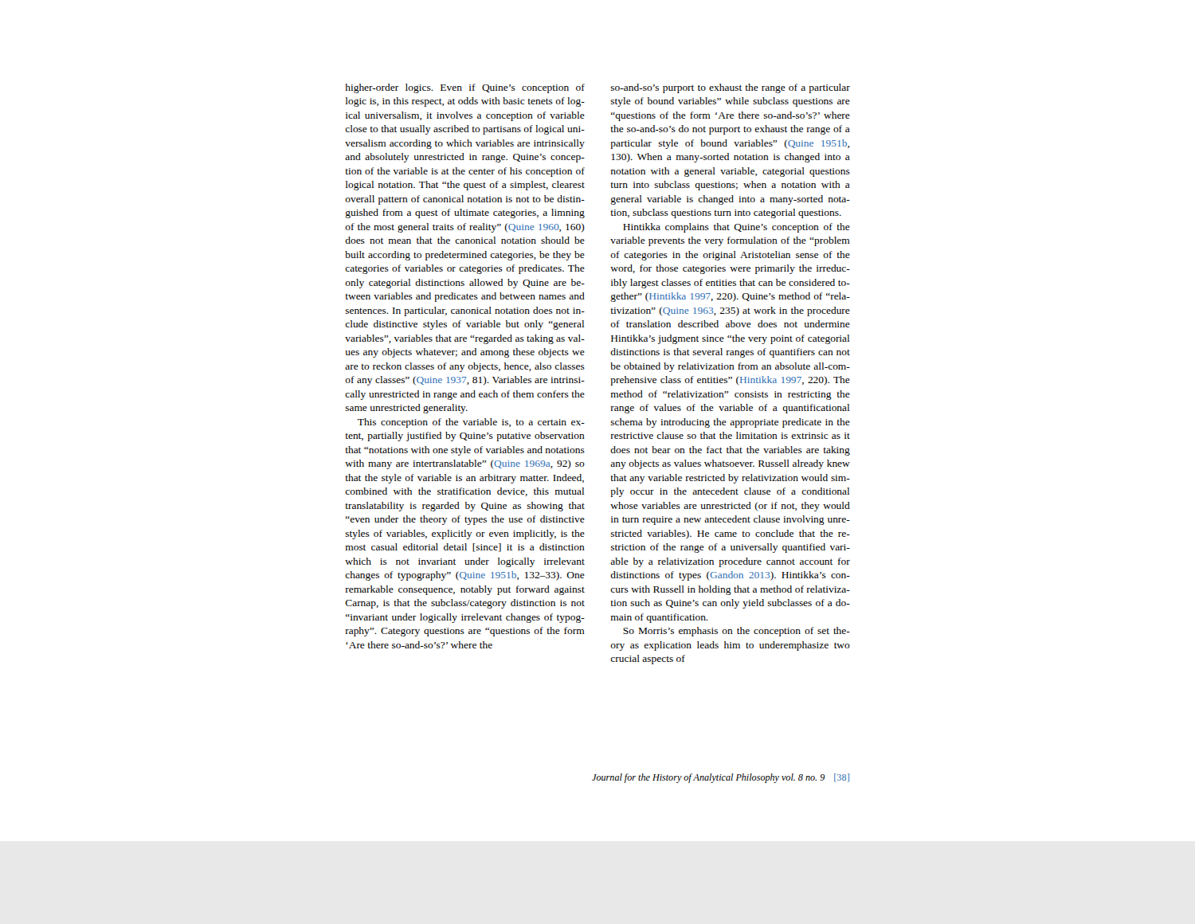higher-order logics. Even if Quine’s conception of logic is, in this respect, at odds with basic tenets of logical universalism, it involves a conception of variable close to that usually ascribed to partisans of logical universalism according to which variables are intrinsically and absolutely unrestricted in range. Quine’s conception of the variable is at the center of his conception of logical notation. That “the quest of a simplest, clearest overall pattern of canonical notation is not to be distinguished from a quest of ultimate categories, a limning of the most general traits of reality” (Quine 1960, 160) does not mean that the canonical notation should be built according to predetermined categories, be they be categories of variables or categories of predicates. The only categorial distinctions allowed by Quine are between variables and predicates and between names and sentences. In particular, canonical notation does not include distinctive styles of variable but only “general variables”, variables that are “regarded as taking as values any objects whatever; and among these objects we are to reckon classes of any objects, hence, also classes of any classes” (Quine 1937, 81). Variables are intrinsically unrestricted in range and each of them confers the same unrestricted generality.
This conception of the variable is, to a certain extent, partially justified by Quine’s putative observation that “notations with one style of variables and notations with many are intertranslatable” (Quine 1969a, 92) so that the style of variable is an arbitrary matter. Indeed, combined with the stratification device, this mutual translatability is regarded by Quine as showing that “even under the theory of types the use of distinctive styles of variables, explicitly or even implicitly, is the most casual editorial detail [since] it is a distinction which is not invariant under logically irrelevant changes of typography” (Quine 1951b, 132–33). One remarkable consequence, notably put forward against Carnap, is that the subclass/category distinction is not “invariant under logically irrelevant changes of typography”. Category questions are “questions of the form ‘Are there so-and-so’s?’ where the
so-and-so’s purport to exhaust the range of a particular style of bound variables” while subclass questions are “questions of the form ‘Are there so-and-so’s?’ where the so-and-so’s do not purport to exhaust the range of a particular style of bound variables” (Quine 1951b, 130). When a many-sorted notation is changed into a notation with a general variable, categorial questions turn into subclass questions; when a notation with a general variable is changed into a many-sorted notation, subclass questions turn into categorial questions.
Hintikka complains that Quine’s conception of the variable prevents the very formulation of the “problem of categories in the original Aristotelian sense of the word, for those categories were primarily the irreducibly largest classes of entities that can be considered together” (Hintikka 1997, 220). Quine’s method of “relativization” (Quine 1963, 235) at work in the procedure of translation described above does not undermine Hintikka’s judgment since “the very point of categorial distinctions is that several ranges of quantifiers can not be obtained by relativization from an absolute all-comprehensive class of entities” (Hintikka 1997, 220). The method of “relativization” consists in restricting the range of values of the variable of a quantificational schema by introducing the appropriate predicate in the restrictive clause so that the limitation is extrinsic as it does not bear on the fact that the variables are taking any objects as values whatsoever. Russell already knew that any variable restricted by relativization would simply occur in the antecedent clause of a conditional whose variables are unrestricted (or if not, they would in turn require a new antecedent clause involving unrestricted variables). He came to conclude that the restriction of the range of a universally quantified variable by a relativization procedure cannot account for distinctions of types (Gandon 2013). Hintikka’s concurs with Russell in holding that a method of relativization such as Quine’s can only yield subclasses of a domain of quantification.
So Morris’s emphasis on the conception of set theory as explication leads him to underemphasize two crucial aspects of
Journal for the History of Analytical Philosophy vol. 8 no. 9[38]